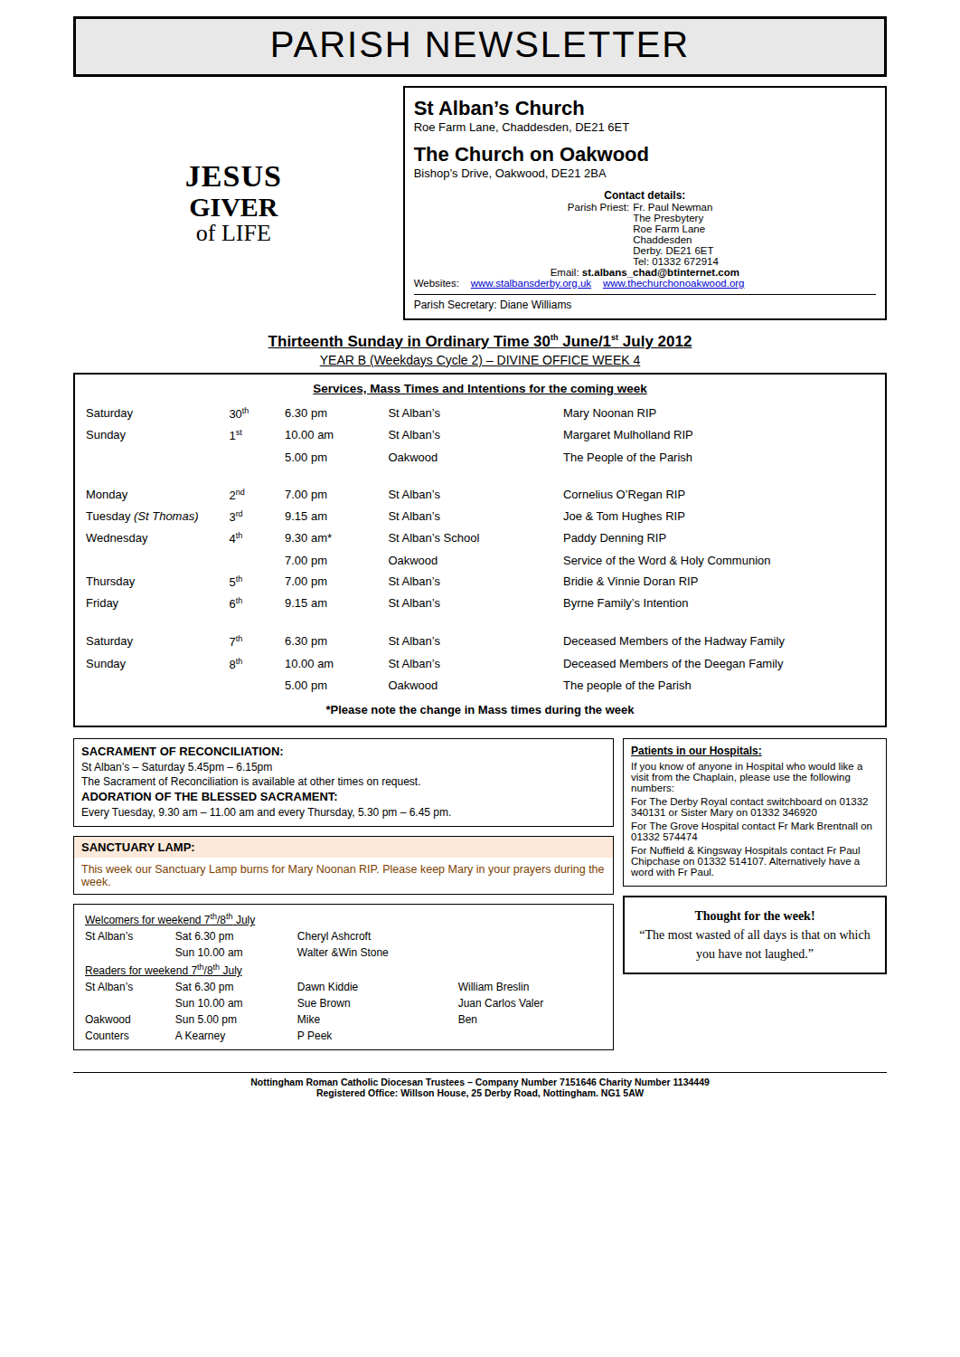PARISH NEWSLETTER
JESUS
GIVER
of LIFE
St Alban’s Church
Roe Farm Lane, Chaddesden, DE21 6ET
The Church on Oakwood
Bishop’s Drive, Oakwood, DE21 2BA
Contact details:
| Parish Priest: | Fr. Paul Newman |
| | The Presbytery |
| | Roe Farm Lane |
| | Chaddesden |
| | Derby. DE21 6ET |
| | Tel: 01332 672914 |
Email: st.albans_chad@btinternet.com
Websites: www.stalbansderby.org.uk www.thechurchonoakwood.org
Parish Secretary: Diane Williams
Thirteenth Sunday in Ordinary Time 30th June/1st July 2012
YEAR B (Weekdays Cycle 2) – DIVINE OFFICE WEEK 4
Services, Mass Times and Intentions for the coming week
| Saturday | 30 th | 6.30 pm | St Alban’s | Mary Noonan RIP |
| Sunday | 1 st | 10.00 am | St Alban’s | Margaret Mulholland RIP |
| | | 5.00 pm | Oakwood | The People of the Parish |
| Monday | 2 nd | 7.00 pm | St Alban’s | Cornelius O’Regan RIP |
| Tuesday (St Thomas) | 3 rd | 9.15 am | St Alban’s | Joe & Tom Hughes RIP |
| Wednesday | 4 th | 9.30 am* | St Alban’s School | Paddy Denning RIP |
| | | 7.00 pm | Oakwood | Service of the Word & Holy Communion |
| Thursday | 5 th | 7.00 pm | St Alban’s | Bridie & Vinnie Doran RIP |
| Friday | 6 th | 9.15 am | St Alban’s | Byrne Family’s Intention |
| Saturday | 7 th | 6.30 pm | St Alban’s | Deceased Members of the Hadway Family |
| Sunday | 8 th | 10.00 am | St Alban’s | Deceased Members of the Deegan Family |
| | | 5.00 pm | Oakwood | The people of the Parish |
*Please note the change in Mass times during the week
SACRAMENT OF RECONCILIATION:
St Alban’s – Saturday 5.45pm – 6.15pm
The Sacrament of Reconciliation is available at other times on request.
ADORATION OF THE BLESSED SACRAMENT:
Every Tuesday, 9.30 am – 11.00 am and every Thursday, 5.30 pm – 6.45 pm.
SANCTUARY LAMP:
This week our Sanctuary Lamp burns for Mary Noonan RIP. Please keep Mary in your prayers during the week.
| Welcomers for weekend 7 th /8 th July |
| St Alban’s | Sat 6.30 pm | Cheryl Ashcroft | |
| | Sun 10.00 am | Walter &Win Stone | |
| Readers for weekend 7 th /8 th July |
| St Alban’s | Sat 6.30 pm | Dawn Kiddie | William Breslin |
| | Sun 10.00 am | Sue Brown | Juan Carlos Valer |
| Oakwood | Sun 5.00 pm | Mike | Ben |
| Counters | A Kearney | P Peek | |
Patients in our Hospitals:
If you know of anyone in Hospital who would like a visit from the Chaplain, please use the following numbers:
For The Derby Royal contact switchboard on 01332 340131 or Sister Mary on 01332 346920
For The Grove Hospital contact Fr Mark Brentnall on 01332 574474
For Nuffield & Kingsway Hospitals contact Fr Paul Chipchase on 01332 514107. Alternatively have a word with Fr Paul.
Thought for the week!
“The most wasted of all days is that on which you have not laughed.”
Nottingham Roman Catholic Diocesan Trustees – Company Number 7151646 Charity Number 1134449
Registered Office: Willson House, 25 Derby Road, Nottingham. NG1 5AW